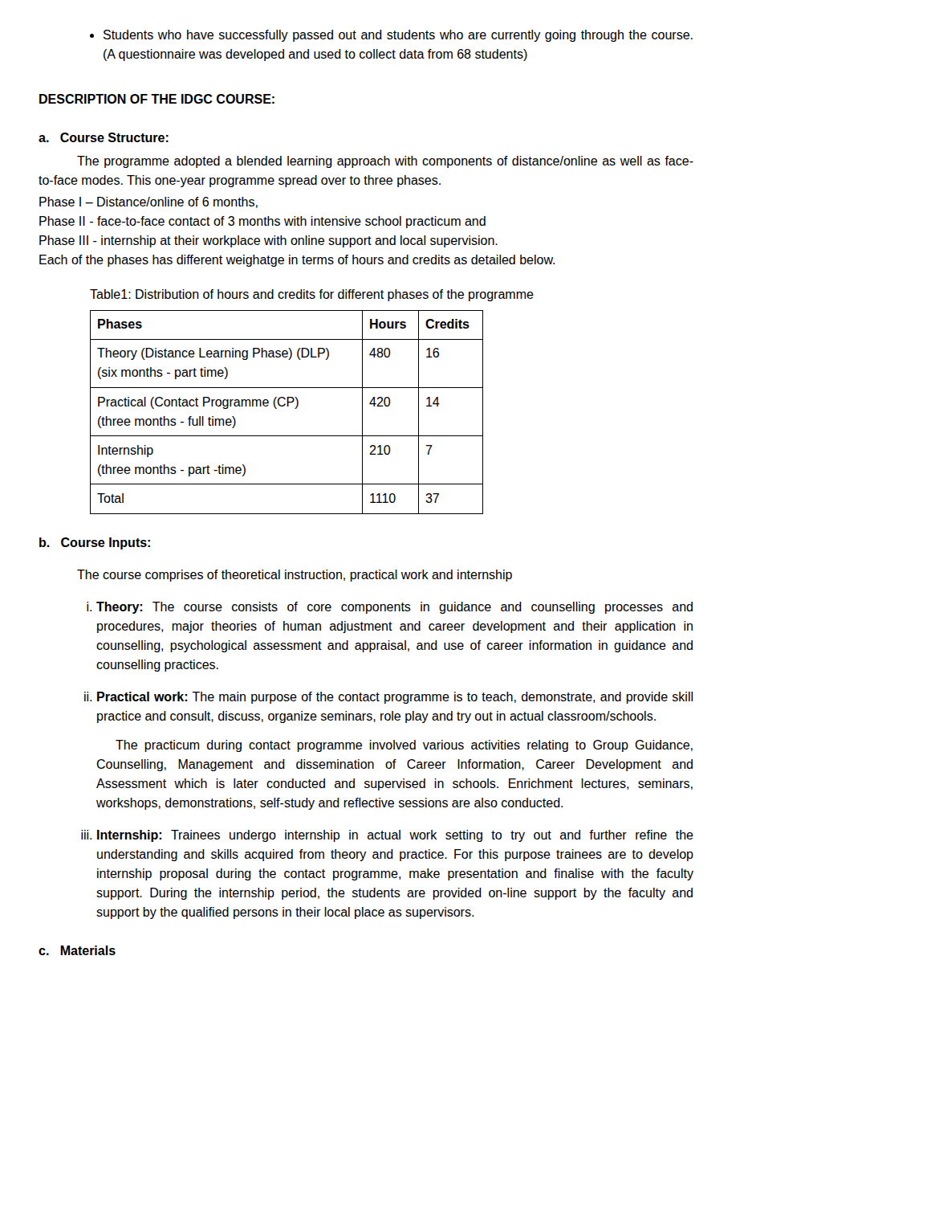Students who have successfully passed out and students who are currently going through the course. (A questionnaire was developed and used to collect data from 68 students)
DESCRIPTION OF THE IDGC COURSE:
a. Course Structure:
The programme adopted a blended learning approach with components of distance/online as well as face-to-face modes. This one-year programme spread over to three phases.
Phase I – Distance/online of 6 months,
Phase II - face-to-face contact of 3 months with intensive school practicum and
Phase III - internship at their workplace with online support and local supervision.
Each of the phases has different weighatge in terms of hours and credits as detailed below.
Table1: Distribution of hours and credits for different phases of the programme
| Phases | Hours | Credits |
| --- | --- | --- |
| Theory (Distance Learning Phase) (DLP) (six months - part time) | 480 | 16 |
| Practical (Contact Programme (CP) (three months - full time) | 420 | 14 |
| Internship (three months - part -time) | 210 | 7 |
| Total | 1110 | 37 |
b. Course Inputs:
The course comprises of theoretical instruction, practical work and internship
Theory: The course consists of core components in guidance and counselling processes and procedures, major theories of human adjustment and career development and their application in counselling, psychological assessment and appraisal, and use of career information in guidance and counselling practices.
Practical work: The main purpose of the contact programme is to teach, demonstrate, and provide skill practice and consult, discuss, organize seminars, role play and try out in actual classroom/schools.
The practicum during contact programme involved various activities relating to Group Guidance, Counselling, Management and dissemination of Career Information, Career Development and Assessment which is later conducted and supervised in schools. Enrichment lectures, seminars, workshops, demonstrations, self-study and reflective sessions are also conducted.
Internship: Trainees undergo internship in actual work setting to try out and further refine the understanding and skills acquired from theory and practice. For this purpose trainees are to develop internship proposal during the contact programme, make presentation and finalise with the faculty support. During the internship period, the students are provided on-line support by the faculty and support by the qualified persons in their local place as supervisors.
c. Materials